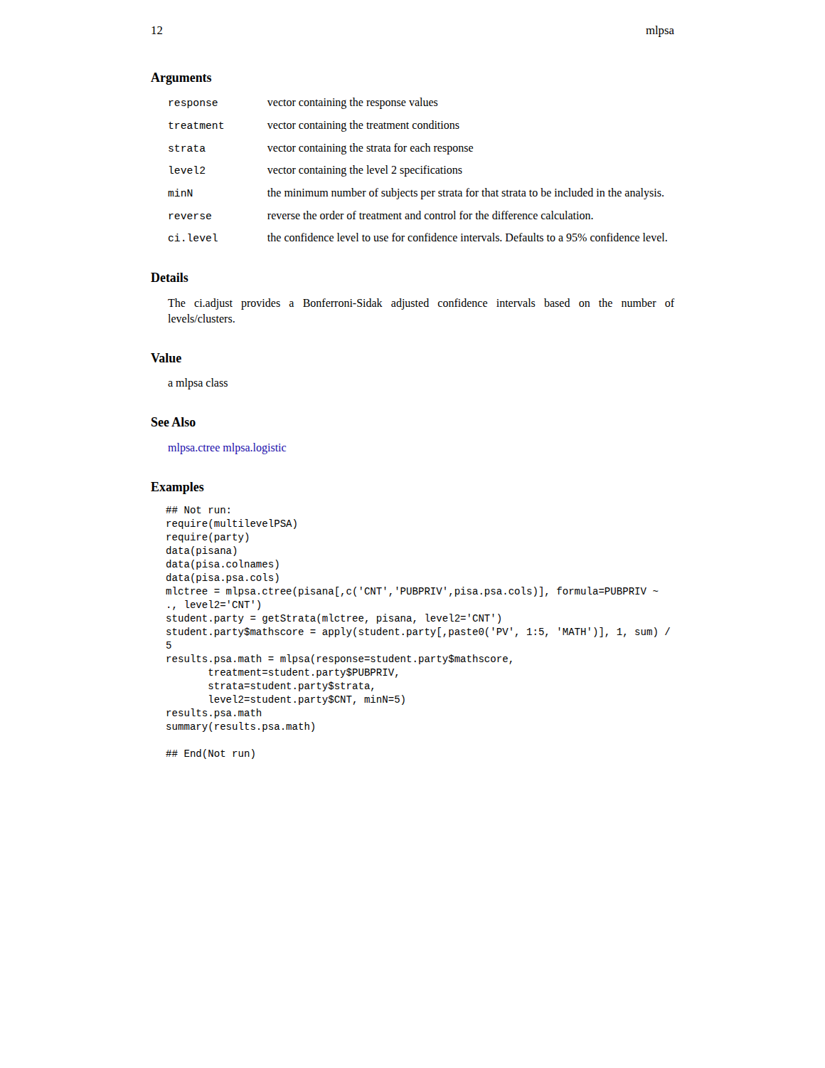12 mlpsa
Arguments
response
vector containing the response values
treatment
vector containing the treatment conditions
strata
vector containing the strata for each response
level2
vector containing the level 2 specifications
minN
the minimum number of subjects per strata for that strata to be included in the analysis.
reverse
reverse the order of treatment and control for the difference calculation.
ci.level
the confidence level to use for confidence intervals. Defaults to a 95% confidence level.
Details
The ci.adjust provides a Bonferroni-Sidak adjusted confidence intervals based on the number of levels/clusters.
Value
a mlpsa class
See Also
mlpsa.ctree mlpsa.logistic
Examples
## Not run: 
require(multilevelPSA)
require(party)
data(pisana)
data(pisa.colnames)
data(pisa.psa.cols)
mlctree = mlpsa.ctree(pisana[,c('CNT','PUBPRIV',pisa.psa.cols)], formula=PUBPRIV ~ ., level2='CNT')
student.party = getStrata(mlctree, pisana, level2='CNT')
student.party$mathscore = apply(student.party[,paste0('PV', 1:5, 'MATH')], 1, sum) / 5
results.psa.math = mlpsa(response=student.party$mathscore, 
       treatment=student.party$PUBPRIV, 
       strata=student.party$strata, 
       level2=student.party$CNT, minN=5)
results.psa.math
summary(results.psa.math)

## End(Not run)